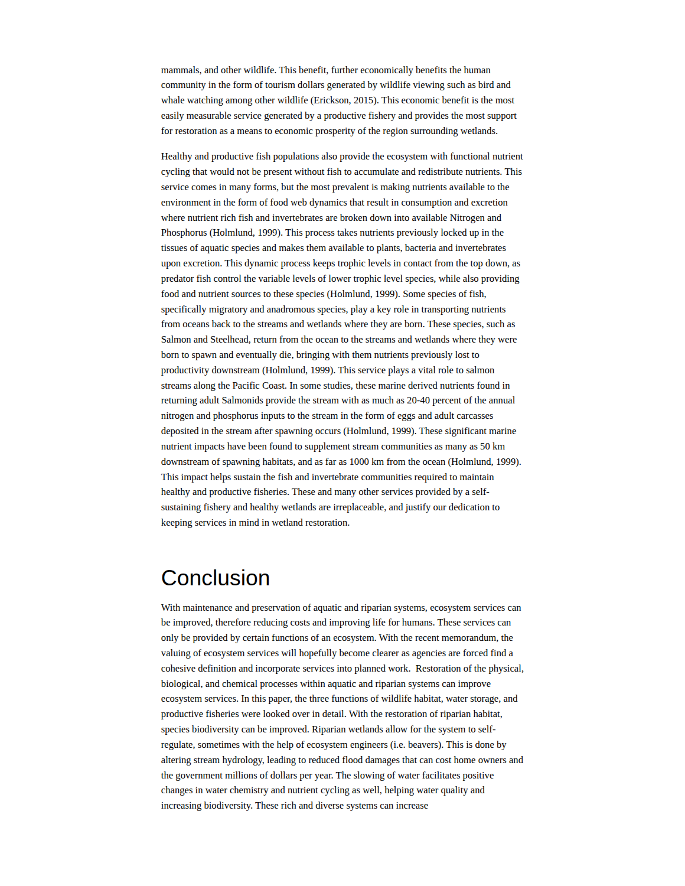mammals, and other wildlife. This benefit, further economically benefits the human community in the form of tourism dollars generated by wildlife viewing such as bird and whale watching among other wildlife (Erickson, 2015). This economic benefit is the most easily measurable service generated by a productive fishery and provides the most support for restoration as a means to economic prosperity of the region surrounding wetlands.
Healthy and productive fish populations also provide the ecosystem with functional nutrient cycling that would not be present without fish to accumulate and redistribute nutrients. This service comes in many forms, but the most prevalent is making nutrients available to the environment in the form of food web dynamics that result in consumption and excretion where nutrient rich fish and invertebrates are broken down into available Nitrogen and Phosphorus (Holmlund, 1999). This process takes nutrients previously locked up in the tissues of aquatic species and makes them available to plants, bacteria and invertebrates upon excretion. This dynamic process keeps trophic levels in contact from the top down, as predator fish control the variable levels of lower trophic level species, while also providing food and nutrient sources to these species (Holmlund, 1999). Some species of fish, specifically migratory and anadromous species, play a key role in transporting nutrients from oceans back to the streams and wetlands where they are born. These species, such as Salmon and Steelhead, return from the ocean to the streams and wetlands where they were born to spawn and eventually die, bringing with them nutrients previously lost to productivity downstream (Holmlund, 1999). This service plays a vital role to salmon streams along the Pacific Coast. In some studies, these marine derived nutrients found in returning adult Salmonids provide the stream with as much as 20-40 percent of the annual nitrogen and phosphorus inputs to the stream in the form of eggs and adult carcasses deposited in the stream after spawning occurs (Holmlund, 1999). These significant marine nutrient impacts have been found to supplement stream communities as many as 50 km downstream of spawning habitats, and as far as 1000 km from the ocean (Holmlund, 1999). This impact helps sustain the fish and invertebrate communities required to maintain healthy and productive fisheries. These and many other services provided by a self-sustaining fishery and healthy wetlands are irreplaceable, and justify our dedication to keeping services in mind in wetland restoration.
Conclusion
With maintenance and preservation of aquatic and riparian systems, ecosystem services can be improved, therefore reducing costs and improving life for humans. These services can only be provided by certain functions of an ecosystem. With the recent memorandum, the valuing of ecosystem services will hopefully become clearer as agencies are forced find a cohesive definition and incorporate services into planned work. Restoration of the physical, biological, and chemical processes within aquatic and riparian systems can improve ecosystem services. In this paper, the three functions of wildlife habitat, water storage, and productive fisheries were looked over in detail. With the restoration of riparian habitat, species biodiversity can be improved. Riparian wetlands allow for the system to self-regulate, sometimes with the help of ecosystem engineers (i.e. beavers). This is done by altering stream hydrology, leading to reduced flood damages that can cost home owners and the government millions of dollars per year. The slowing of water facilitates positive changes in water chemistry and nutrient cycling as well, helping water quality and increasing biodiversity. These rich and diverse systems can increase